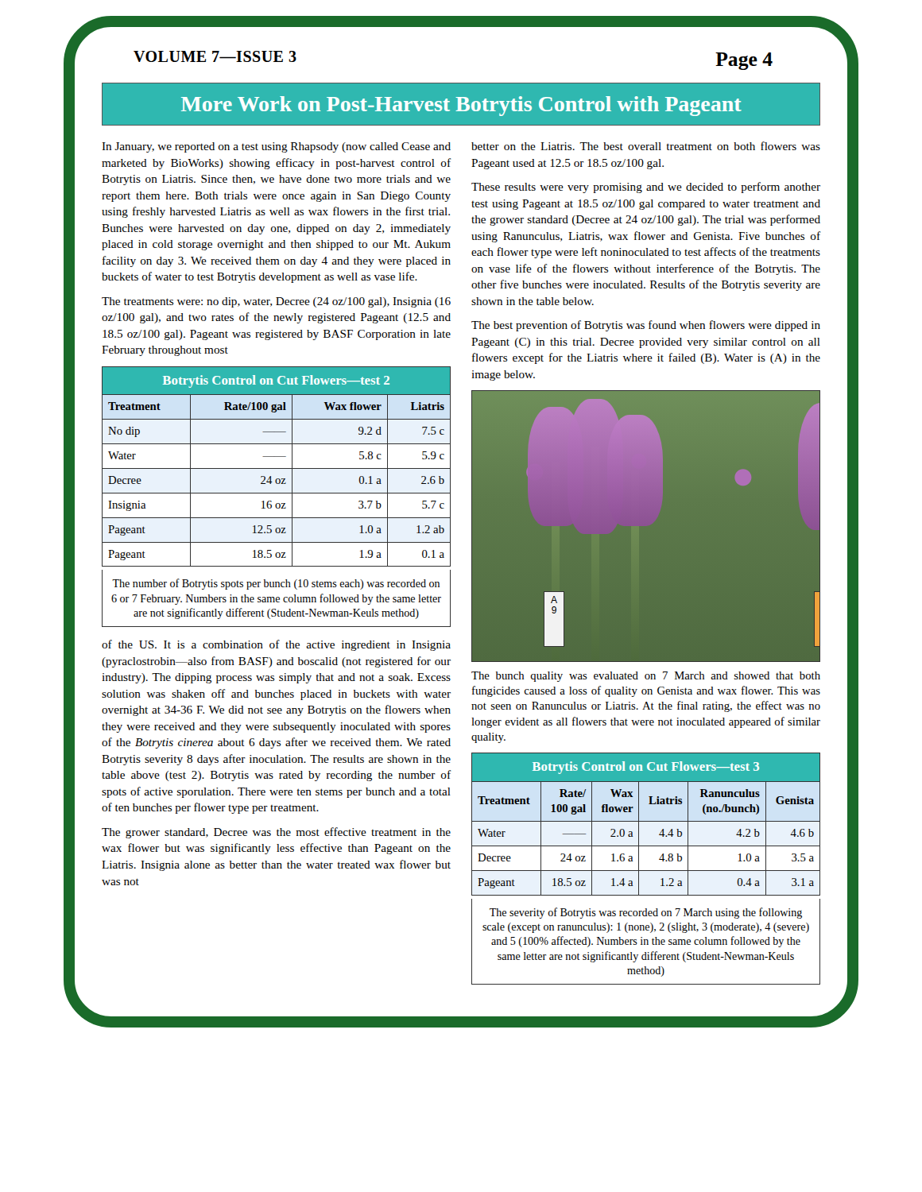VOLUME 7—ISSUE 3
Page 4
More Work on Post-Harvest Botrytis Control with Pageant
In January, we reported on a test using Rhapsody (now called Cease and marketed by BioWorks) showing efficacy in post-harvest control of Botrytis on Liatris. Since then, we have done two more trials and we report them here. Both trials were once again in San Diego County using freshly harvested Liatris as well as wax flowers in the first trial. Bunches were harvested on day one, dipped on day 2, immediately placed in cold storage overnight and then shipped to our Mt. Aukum facility on day 3. We received them on day 4 and they were placed in buckets of water to test Botrytis development as well as vase life.
The treatments were: no dip, water, Decree (24 oz/100 gal), Insignia (16 oz/100 gal), and two rates of the newly registered Pageant (12.5 and 18.5 oz/100 gal). Pageant was registered by BASF Corporation in late February throughout most
Botrytis Control on Cut Flowers—test 2
| Treatment | Rate/100 gal | Wax flower | Liatris |
| --- | --- | --- | --- |
| No dip | —— | 9.2 d | 7.5 c |
| Water | —— | 5.8 c | 5.9 c |
| Decree | 24 oz | 0.1 a | 2.6 b |
| Insignia | 16 oz | 3.7 b | 5.7 c |
| Pageant | 12.5 oz | 1.0 a | 1.2 ab |
| Pageant | 18.5 oz | 1.9 a | 0.1 a |
The number of Botrytis spots per bunch (10 stems each) was recorded on 6 or 7 February. Numbers in the same column followed by the same letter are not significantly different (Student-Newman-Keuls method)
of the US. It is a combination of the active ingredient in Insignia (pyraclostrobin—also from BASF) and boscalid (not registered for our industry). The dipping process was simply that and not a soak. Excess solution was shaken off and bunches placed in buckets with water overnight at 34-36 F. We did not see any Botrytis on the flowers when they were received and they were subsequently inoculated with spores of the Botrytis cinerea about 6 days after we received them. We rated Botrytis severity 8 days after inoculation. The results are shown in the table above (test 2). Botrytis was rated by recording the number of spots of active sporulation. There were ten stems per bunch and a total of ten bunches per flower type per treatment.
The grower standard, Decree was the most effective treatment in the wax flower but was significantly less effective than Pageant on the Liatris. Insignia alone as better than the water treated wax flower but was not
better on the Liatris. The best overall treatment on both flowers was Pageant used at 12.5 or 18.5 oz/100 gal.
These results were very promising and we decided to perform another test using Pageant at 18.5 oz/100 gal compared to water treatment and the grower standard (Decree at 24 oz/100 gal). The trial was performed using Ranunculus, Liatris, wax flower and Genista. Five bunches of each flower type were left noninoculated to test affects of the treatments on vase life of the flowers without interference of the Botrytis. The other five bunches were inoculated. Results of the Botrytis severity are shown in the table below.
The best prevention of Botrytis was found when flowers were dipped in Pageant (C) in this trial. Decree provided very similar control on all flowers except for the Liatris where it failed (B). Water is (A) in the image below.
A
9
B
9
C
9
The bunch quality was evaluated on 7 March and showed that both fungicides caused a loss of quality on Genista and wax flower. This was not seen on Ranunculus or Liatris. At the final rating, the effect was no longer evident as all flowers that were not inoculated appeared of similar quality.
Botrytis Control on Cut Flowers—test 3
| Treatment | Rate/ 100 gal | Wax flower | Liatris | Ranunculus (no./bunch) | Genista |
| --- | --- | --- | --- | --- | --- |
| Water | —— | 2.0 a | 4.4 b | 4.2 b | 4.6 b |
| Decree | 24 oz | 1.6 a | 4.8 b | 1.0 a | 3.5 a |
| Pageant | 18.5 oz | 1.4 a | 1.2 a | 0.4 a | 3.1 a |
The severity of Botrytis was recorded on 7 March using the following scale (except on ranunculus): 1 (none), 2 (slight, 3 (moderate), 4 (severe) and 5 (100% affected). Numbers in the same column followed by the same letter are not significantly different (Student-Newman-Keuls method)